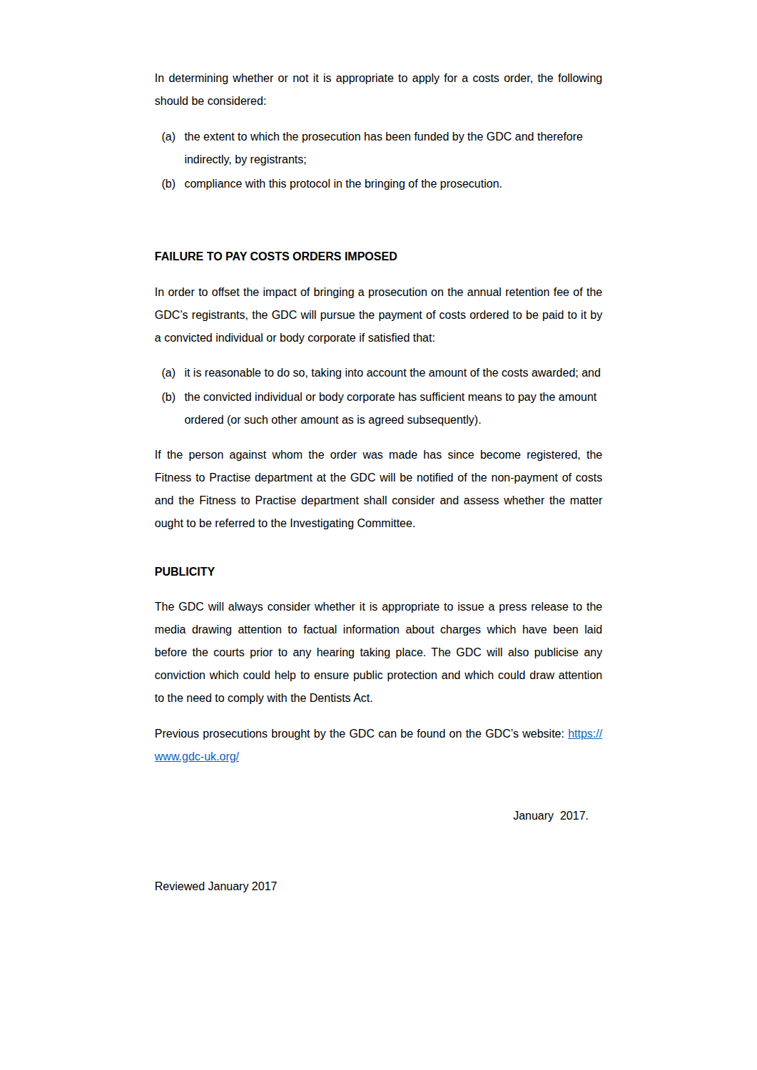In determining whether or not it is appropriate to apply for a costs order, the following should be considered:
the extent to which the prosecution has been funded by the GDC and therefore indirectly, by registrants;
compliance with this protocol in the bringing of the prosecution.
FAILURE TO PAY COSTS ORDERS IMPOSED
In order to offset the impact of bringing a prosecution on the annual retention fee of the GDC’s registrants, the GDC will pursue the payment of costs ordered to be paid to it by a convicted individual or body corporate if satisfied that:
it is reasonable to do so, taking into account the amount of the costs awarded; and
the convicted individual or body corporate has sufficient means to pay the amount ordered (or such other amount as is agreed subsequently).
If the person against whom the order was made has since become registered, the Fitness to Practise department at the GDC will be notified of the non-payment of costs and the Fitness to Practise department shall consider and assess whether the matter ought to be referred to the Investigating Committee.
PUBLICITY
The GDC will always consider whether it is appropriate to issue a press release to the media drawing attention to factual information about charges which have been laid before the courts prior to any hearing taking place. The GDC will also publicise any conviction which could help to ensure public protection and which could draw attention to the need to comply with the Dentists Act.
Previous prosecutions brought by the GDC can be found on the GDC’s website: https://www.gdc-uk.org/
January 2017.
Reviewed January 2017